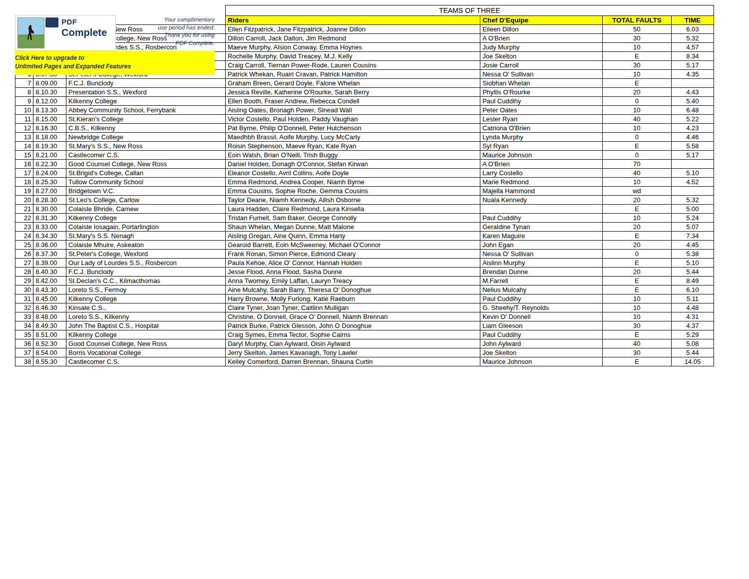PDF Complete
Your complimentary
use period has ended.
Thank you for using
PDF Complete.
Click Here to upgrade to Unlimited Pages and Expanded Features
| | | | TEAMS OF THREE |
| | | | Riders | Chef D'Equipe | TOTAL FAULTS | TIME |
| 1 | 8.00.00 | St.Mary's S.S., New Ross | Ellen Fitzpatrick, Jane Fitzpatrick, Joanne Dillon | Eileen Dillon | 50 | 6.03 |
| 2 | 8.01.30 | Good Counsel College, New Ross | Dillon Carroll, Jack Dalton, Jim Redmond | A O'Brien | 30 | 5.32 |
| 3 | 8.03.00 | Our Lady of Lourdes S.S., Rosbercon | Maeve Murphy, Alsion Conway, Emma Hoynes | Judy Murphy | 10 | 4.57 |
| 4 | 8.04.30 | Borris Vocational College | Rochelle Murphy, David Treacey, M.J. Kelly | Joe Skelton | E | 8.34 |
| 5 | 8.06.00 | Bridgetown V.C. | Craig Carroll, Tiernan Power-Rode, Lauren Cousins | Josie Carroll | 30 | 5.17 |
| 6 | 8.07.30 | St.Peter's College, Wexford | Patrick Whekan, Ruairi Cravan, Patrick Hamilton | Nessa O' Sullivan | 10 | 4.35 |
| 7 | 8.09.00 | F.C.J. Bunclody | Graham Breen, Gerard Doyle, Falone Whelan | Siobhan Whelan | E | |
| 8 | 8.10.30 | Presentation S.S., Wexford | Jessica Reville, Katherine O'Rourke, Sarah Berry | Phyllis O'Rourke | 20 | 4.43 |
| 9 | 8.12.00 | Kilkenny College | Ellen Booth, Fraser Andrew, Rebecca Condell | Paul Cuddihy | 0 | 5.40 |
| 10 | 8.13.30 | Abbey Community School, Ferrybank | Aisling Oates, Bronagh Power, Sinead Wall | Peter Oates | 10 | 6.48 |
| 11 | 8.15.00 | St.Kieran's College | Victor Costello, Paul Holden, Paddy Vaughan | Lester Ryan | 40 | 5.22 |
| 12 | 8.16.30 | C.B.S., Kilkenny | Pat Byrne, Philip O'Donnell, Peter Hutchenson | Catriona O'Brien | 10 | 4.23 |
| 13 | 8.18.00 | Newbridge College | Maedhbh Brassil, Aoife Murphy, Lucy McCarty | Lynda Murphy | 0 | 4.46 |
| 14 | 8.19.30 | St.Mary's S.S., New Ross | Roisin Stephenson, Maeve Ryan, Kate Ryan | Syl Ryan | E | 5.58 |
| 15 | 8.21.00 | Castlecomer C.S. | Eoin Walsh, Brian O'Neill, Trish Buggy | Maurice Johnson | 0 | 5.17 |
| 16 | 8.22.30 | Good Counsel College, New Ross | Daniel Holden, Donagh O'Connor, Stefan Kirwan | A O'Brien | 70 | |
| 17 | 8.24.00 | St.Brigid's College, Callan | Eleanor Costello, Avril Collins, Aoife Doyle | Larry Costello | 40 | 5.10 |
| 18 | 8.25.30 | Tullow Community School | Emma Redmond, Andrea Cooper, Niamh Byrne | Marie Redmond | 10 | 4.52 |
| 19 | 8.27.00 | Bridgetown V.C. | Emma Cousins, Sophie Roche, Gemma Cousins | Majella Hammond | wd | |
| 20 | 8.28.30 | St.Leo's College, Carlow | Taylor Deane, Niamh Kennedy, Ailish Osborne | Nuala Kennedy | 20 | 5.32 |
| 21 | 8.30.00 | Colaiste Bhride, Carnew | Laura Hadden, Claire Redmond, Laura Kinsella | | E | 5.00 |
| 22 | 8.31.30 | Kilkenny College | Tristan Furnell, Sam Baker, George Connolly | Paul Cuddihy | 10 | 5.24 |
| 23 | 8.33.00 | Colaiste Iosagain, Portarlington | Shaun Whelan, Megan Dunne, Matt Malone | Geraldine Tynan | 20 | 5.07 |
| 24 | 8.34.30 | St.Mary's S.S. Nenagh | Aisling Gregan, Aine Quinn, Emma Harty | Karen Maguire | E | 7.34 |
| 25 | 8.36.00 | Colaiste Mhuire, Askeaton | Gearoid Barrett, Eoin McSweeney, Michael O'Connor | John Egan | 20 | 4.45 |
| 26 | 8.37.30 | St.Peter's College, Wexford | Frank Ronan, Simon Pierce, Edmond Cleary | Nessa O' Sullivan | 0 | 5.38 |
| 27 | 8.39.00 | Our Lady of Lourdes S.S., Rosbercon | Paula Kehoe, Alice O' Connor, Hannah Holden | Aislinn Murphy | E | 5.10 |
| 28 | 8.40.30 | F.C.J. Bunclody | Jesse Flood, Anna Flood, Sasha Dunne | Brendan Dunne | 20 | 5.44 |
| 29 | 8.42.00 | St.Declan's C.C., Kilmacthomas | Anna Twomey, Emily Laffan, Lauryn Treacy | M.Farrell | E | 8.49 |
| 30 | 8.43.30 | Loreto S.S., Fermoy | Aine Mulcahy, Sarah Barry, Theresa O' Donoghue | Nelius Mulcahy | E | 6.10 |
| 31 | 8.45.00 | Kilkenny College | Harry Browne, Molly Furlong, Katie Raeburn | Paul Cuddihy | 10 | 5.11 |
| 32 | 8.46.30 | Kinsale C.S., | Claire Tyner, Joan Tyner, Caitlinn Mulligan | G. Sheehy/T. Reynolds | 10 | 4.48 |
| 33 | 8.48.00 | Loreto S.S., Kilkenny | Christine, O Donnell, Grace O' Donnell, Niamh Brennan | Kevin O' Donnell | 10 | 4.31 |
| 34 | 8.49.30 | John The Baptist C.S., Hospital | Patrick Burke, Patrick Glesson, John O Donoghue | Liam Gleeson | 30 | 4.37 |
| 35 | 8.51.00 | Kilkenny College | Craig Symes, Emma Tector, Sophie Cairns | Paul Cuddihy | E | 5.29 |
| 36 | 8.52.30 | Good Counsel College, New Ross | Daryl Murphy, Cian Aylward, Oisin Aylward | John Aylward | 40 | 5.08 |
| 37 | 8.54.00 | Borris Vocational College | Jerry Skelton, James Kavanagh, Tony Lawler | Joe Skelton | 30 | 5.44 |
| 38 | 8.55.30 | Castlecomer C.S. | Kelley Comerford, Darren Brennan, Shauna Curtin | Maurice Johnson | E | 14.05 |